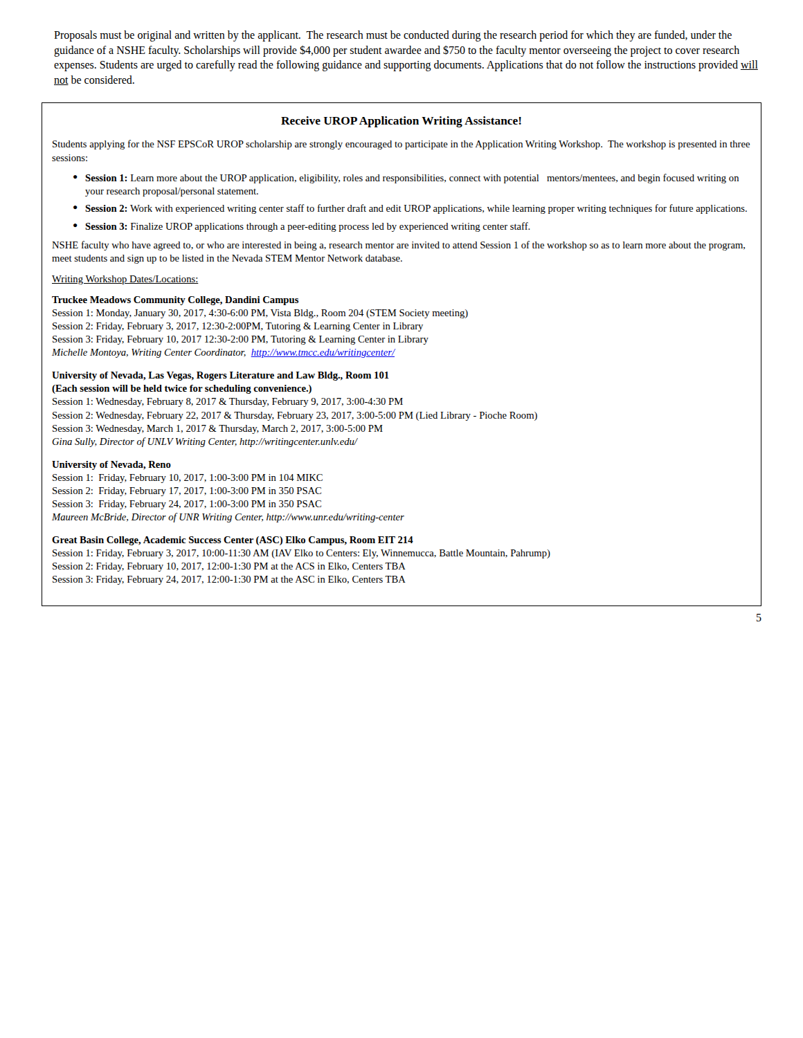Proposals must be original and written by the applicant. The research must be conducted during the research period for which they are funded, under the guidance of a NSHE faculty. Scholarships will provide $4,000 per student awardee and $750 to the faculty mentor overseeing the project to cover research expenses. Students are urged to carefully read the following guidance and supporting documents. Applications that do not follow the instructions provided will not be considered.
Receive UROP Application Writing Assistance!
Students applying for the NSF EPSCoR UROP scholarship are strongly encouraged to participate in the Application Writing Workshop. The workshop is presented in three sessions:
Session 1: Learn more about the UROP application, eligibility, roles and responsibilities, connect with potential mentors/mentees, and begin focused writing on your research proposal/personal statement.
Session 2: Work with experienced writing center staff to further draft and edit UROP applications, while learning proper writing techniques for future applications.
Session 3: Finalize UROP applications through a peer-editing process led by experienced writing center staff.
NSHE faculty who have agreed to, or who are interested in being a, research mentor are invited to attend Session 1 of the workshop so as to learn more about the program, meet students and sign up to be listed in the Nevada STEM Mentor Network database.
Writing Workshop Dates/Locations:
Truckee Meadows Community College, Dandini Campus
Session 1: Monday, January 30, 2017, 4:30-6:00 PM, Vista Bldg., Room 204 (STEM Society meeting)
Session 2: Friday, February 3, 2017, 12:30-2:00PM, Tutoring & Learning Center in Library
Session 3: Friday, February 10, 2017 12:30-2:00 PM, Tutoring & Learning Center in Library
Michelle Montoya, Writing Center Coordinator, http://www.tmcc.edu/writingcenter/
University of Nevada, Las Vegas, Rogers Literature and Law Bldg., Room 101
(Each session will be held twice for scheduling convenience.)
Session 1: Wednesday, February 8, 2017 & Thursday, February 9, 2017, 3:00-4:30 PM
Session 2: Wednesday, February 22, 2017 & Thursday, February 23, 2017, 3:00-5:00 PM (Lied Library - Pioche Room)
Session 3: Wednesday, March 1, 2017 & Thursday, March 2, 2017, 3:00-5:00 PM
Gina Sully, Director of UNLV Writing Center, http://writingcenter.unlv.edu/
University of Nevada, Reno
Session 1: Friday, February 10, 2017, 1:00-3:00 PM in 104 MIKC
Session 2: Friday, February 17, 2017, 1:00-3:00 PM in 350 PSAC
Session 3: Friday, February 24, 2017, 1:00-3:00 PM in 350 PSAC
Maureen McBride, Director of UNR Writing Center, http://www.unr.edu/writing-center
Great Basin College, Academic Success Center (ASC) Elko Campus, Room EIT 214
Session 1: Friday, February 3, 2017, 10:00-11:30 AM (IAV Elko to Centers: Ely, Winnemucca, Battle Mountain, Pahrump)
Session 2: Friday, February 10, 2017, 12:00-1:30 PM at the ACS in Elko, Centers TBA
Session 3: Friday, February 24, 2017, 12:00-1:30 PM at the ASC in Elko, Centers TBA
5